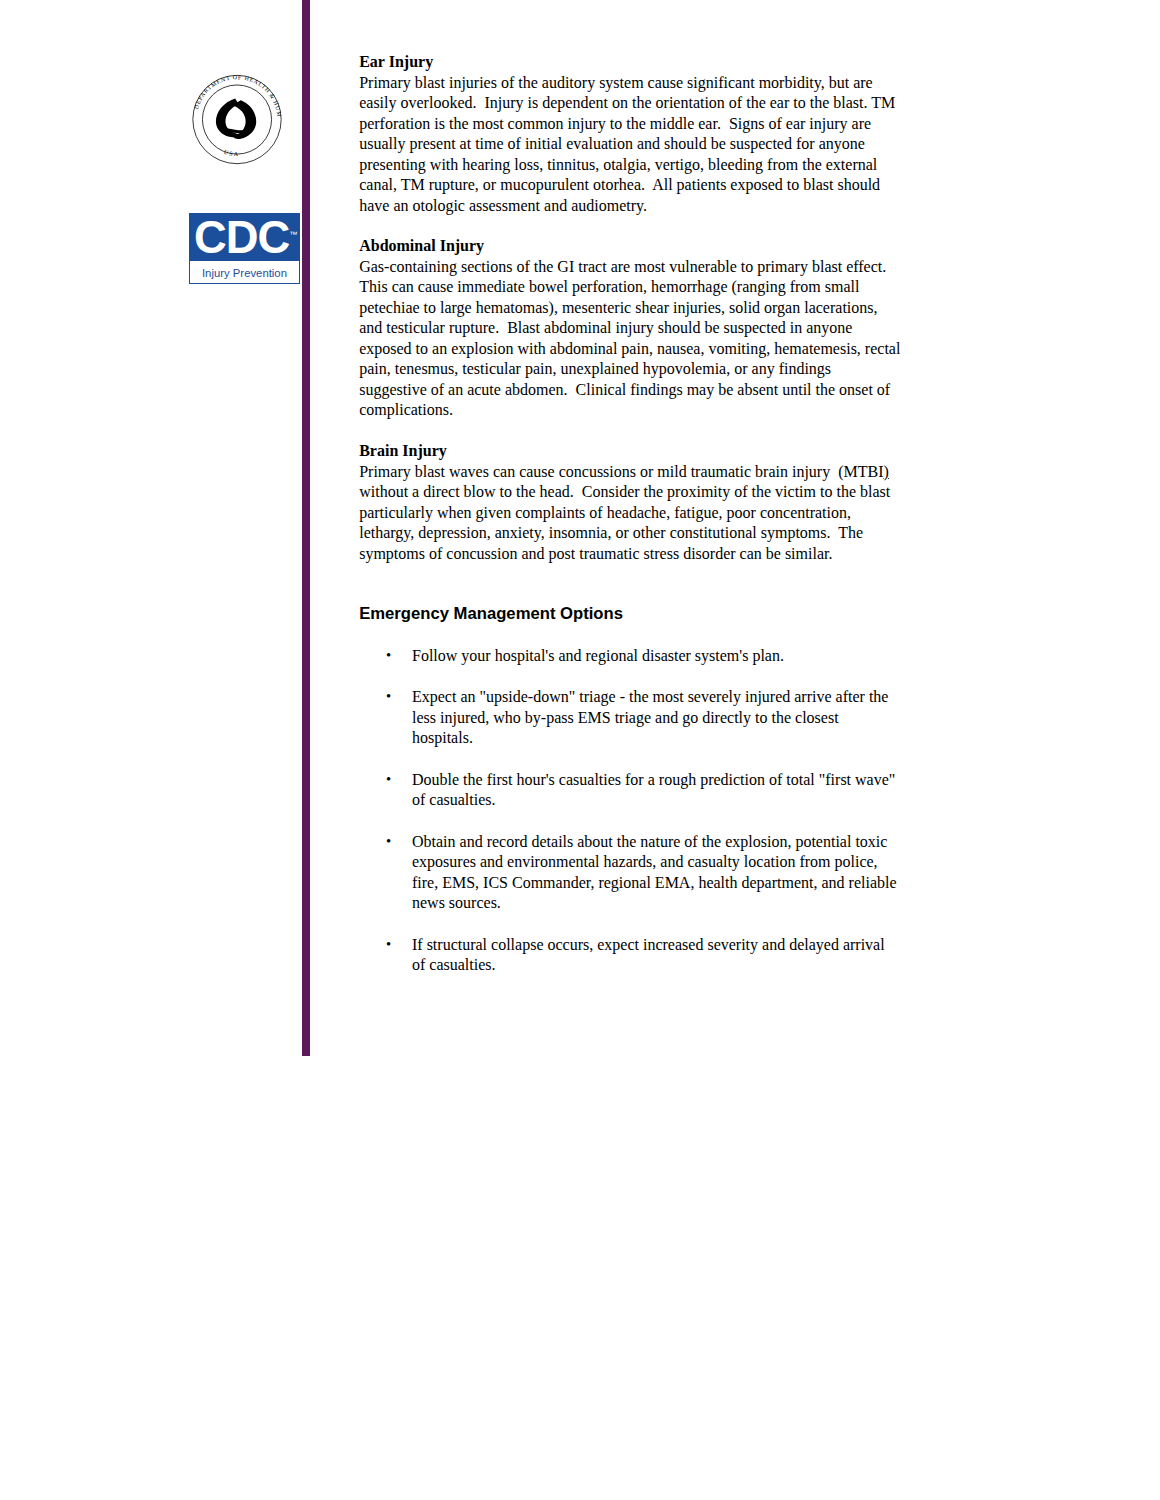DEPARTMENT OF HEALTH & HUMAN SERVICES USA
CDC™
Injury Prevention
Ear Injury
Primary blast injuries of the auditory system cause significant morbidity, but are easily overlooked. Injury is dependent on the orientation of the ear to the blast. TM perforation is the most common injury to the middle ear. Signs of ear injury are usually present at time of initial evaluation and should be suspected for anyone presenting with hearing loss, tinnitus, otalgia, vertigo, bleeding from the external canal, TM rupture, or mucopurulent otorhea. All patients exposed to blast should have an otologic assessment and audiometry.
Abdominal Injury
Gas-containing sections of the GI tract are most vulnerable to primary blast effect. This can cause immediate bowel perforation, hemorrhage (ranging from small petechiae to large hematomas), mesenteric shear injuries, solid organ lacerations, and testicular rupture. Blast abdominal injury should be suspected in anyone exposed to an explosion with abdominal pain, nausea, vomiting, hematemesis, rectal pain, tenesmus, testicular pain, unexplained hypovolemia, or any findings suggestive of an acute abdomen. Clinical findings may be absent until the onset of complications.
Brain Injury
Primary blast waves can cause concussions or mild traumatic brain injury (MTBI) without a direct blow to the head. Consider the proximity of the victim to the blast particularly when given complaints of headache, fatigue, poor concentration, lethargy, depression, anxiety, insomnia, or other constitutional symptoms. The symptoms of concussion and post traumatic stress disorder can be similar.
Emergency Management Options
Follow your hospital's and regional disaster system's plan.
Expect an "upside-down" triage - the most severely injured arrive after the less injured, who by-pass EMS triage and go directly to the closest hospitals.
Double the first hour's casualties for a rough prediction of total "first wave" of casualties.
Obtain and record details about the nature of the explosion, potential toxic exposures and environmental hazards, and casualty location from police, fire, EMS, ICS Commander, regional EMA, health department, and reliable news sources.
If structural collapse occurs, expect increased severity and delayed arrival of casualties.